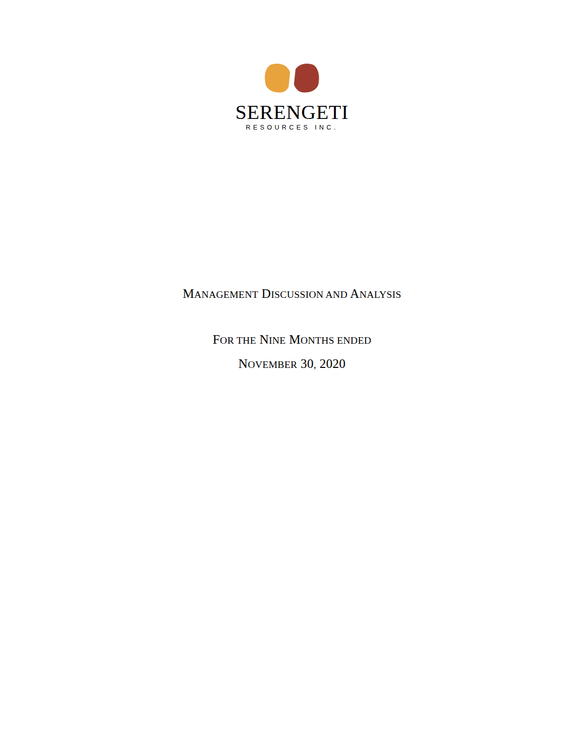SERENGETI
RESOURCES INC.
Management Discussion and Analysis
For the Nine Months ended
November 30, 2020